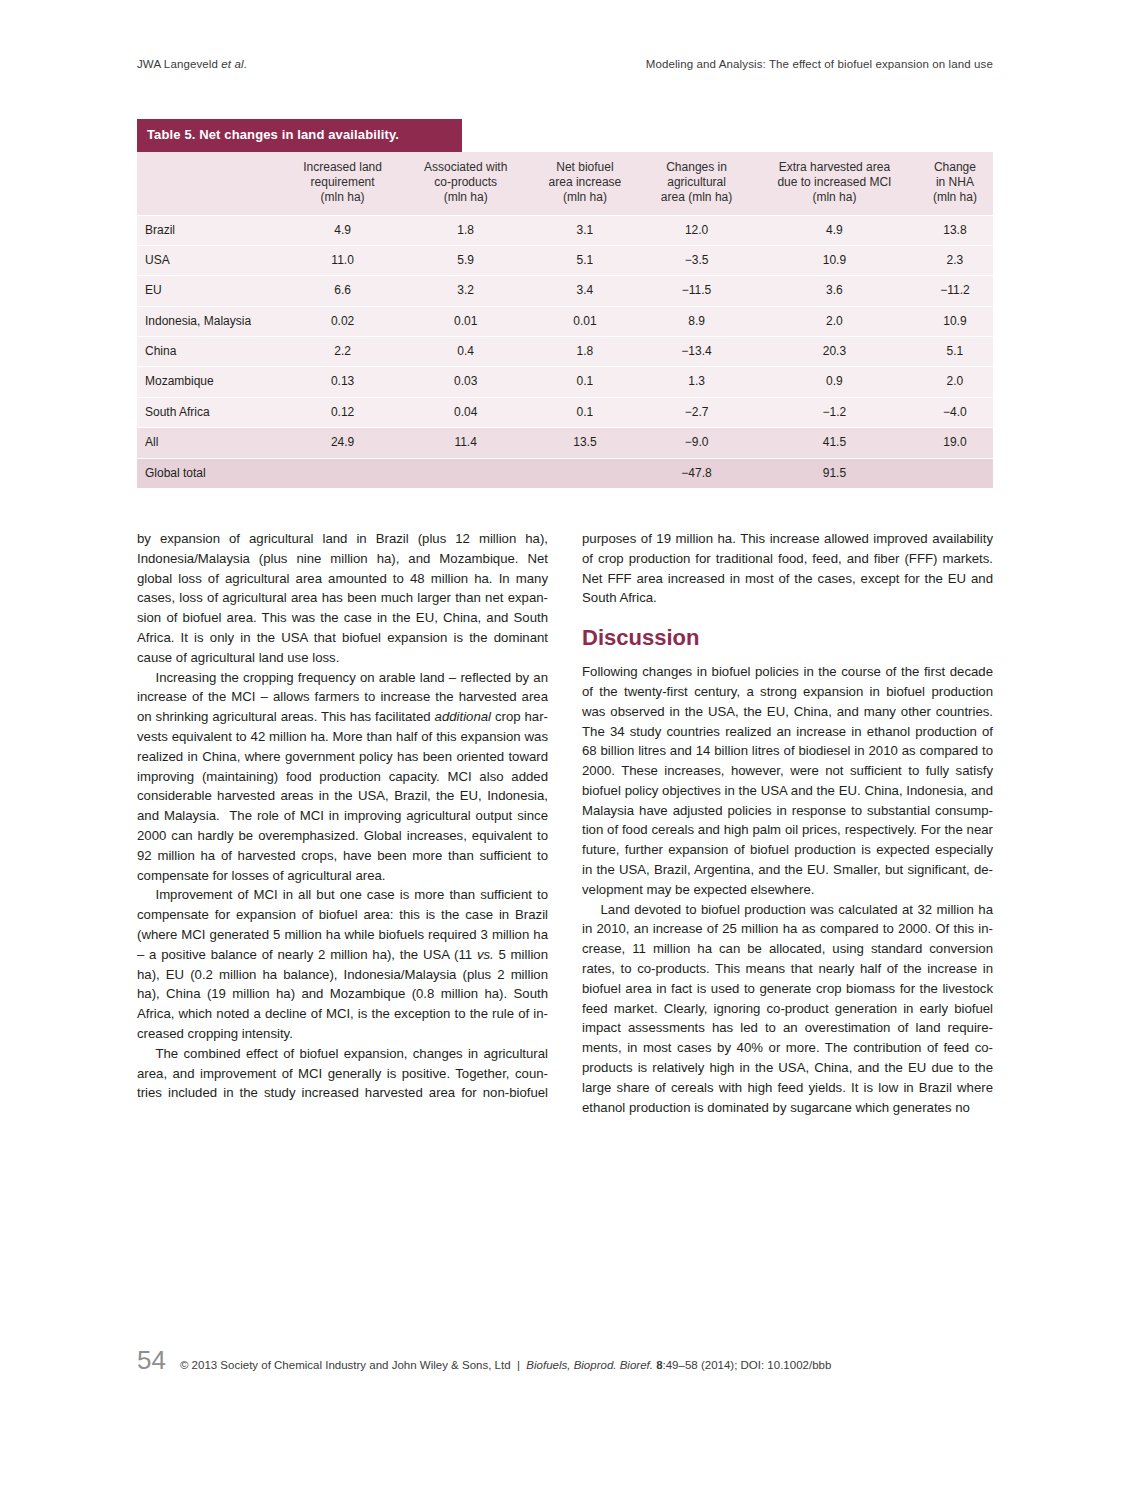JWA Langeveld et al.
Modeling and Analysis: The effect of biofuel expansion on land use
Table 5. Net changes in land availability.
| | Increased land requirement (mln ha) | Associated with co-products (mln ha) | Net biofuel area increase (mln ha) | Changes in agricultural area (mln ha) | Extra harvested area due to increased MCI (mln ha) | Change in NHA (mln ha) |
| --- | --- | --- | --- | --- | --- | --- |
| Brazil | 4.9 | 1.8 | 3.1 | 12.0 | 4.9 | 13.8 |
| USA | 11.0 | 5.9 | 5.1 | −3.5 | 10.9 | 2.3 |
| EU | 6.6 | 3.2 | 3.4 | −11.5 | 3.6 | −11.2 |
| Indonesia, Malaysia | 0.02 | 0.01 | 0.01 | 8.9 | 2.0 | 10.9 |
| China | 2.2 | 0.4 | 1.8 | −13.4 | 20.3 | 5.1 |
| Mozambique | 0.13 | 0.03 | 0.1 | 1.3 | 0.9 | 2.0 |
| South Africa | 0.12 | 0.04 | 0.1 | −2.7 | −1.2 | −4.0 |
| All | 24.9 | 11.4 | 13.5 | −9.0 | 41.5 | 19.0 |
| Global total | | | | −47.8 | 91.5 | |
by expansion of agricultural land in Brazil (plus 12 million ha), Indonesia/Malaysia (plus nine million ha), and Mozambique. Net global loss of agricultural area amounted to 48 million ha. In many cases, loss of agricultural area has been much larger than net expansion of biofuel area. This was the case in the EU, China, and South Africa. It is only in the USA that biofuel expansion is the dominant cause of agricultural land use loss.
Increasing the cropping frequency on arable land – reflected by an increase of the MCI – allows farmers to increase the harvested area on shrinking agricultural areas. This has facilitated additional crop harvests equivalent to 42 million ha. More than half of this expansion was realized in China, where government policy has been oriented toward improving (maintaining) food production capacity. MCI also added considerable harvested areas in the USA, Brazil, the EU, Indonesia, and Malaysia. The role of MCI in improving agricultural output since 2000 can hardly be overemphasized. Global increases, equivalent to 92 million ha of harvested crops, have been more than sufficient to compensate for losses of agricultural area.
Improvement of MCI in all but one case is more than sufficient to compensate for expansion of biofuel area: this is the case in Brazil (where MCI generated 5 million ha while biofuels required 3 million ha – a positive balance of nearly 2 million ha), the USA (11 vs. 5 million ha), EU (0.2 million ha balance), Indonesia/Malaysia (plus 2 million ha), China (19 million ha) and Mozambique (0.8 million ha). South Africa, which noted a decline of MCI, is the exception to the rule of increased cropping intensity.
The combined effect of biofuel expansion, changes in agricultural area, and improvement of MCI generally is positive. Together, countries included in the study increased harvested area for non-biofuel purposes of 19 million ha. This increase allowed improved availability of crop production for traditional food, feed, and fiber (FFF) markets. Net FFF area increased in most of the cases, except for the EU and South Africa.
Discussion
Following changes in biofuel policies in the course of the first decade of the twenty-first century, a strong expansion in biofuel production was observed in the USA, the EU, China, and many other countries. The 34 study countries realized an increase in ethanol production of 68 billion litres and 14 billion litres of biodiesel in 2010 as compared to 2000. These increases, however, were not sufficient to fully satisfy biofuel policy objectives in the USA and the EU. China, Indonesia, and Malaysia have adjusted policies in response to substantial consumption of food cereals and high palm oil prices, respectively. For the near future, further expansion of biofuel production is expected especially in the USA, Brazil, Argentina, and the EU. Smaller, but significant, development may be expected elsewhere.
Land devoted to biofuel production was calculated at 32 million ha in 2010, an increase of 25 million ha as compared to 2000. Of this increase, 11 million ha can be allocated, using standard conversion rates, to co-products. This means that nearly half of the increase in biofuel area in fact is used to generate crop biomass for the livestock feed market. Clearly, ignoring co-product generation in early biofuel impact assessments has led to an overestimation of land requirements, in most cases by 40% or more. The contribution of feed co-products is relatively high in the USA, China, and the EU due to the large share of cereals with high feed yields. It is low in Brazil where ethanol production is dominated by sugarcane which generates no
54
© 2013 Society of Chemical Industry and John Wiley & Sons, Ltd | Biofuels, Bioprod. Bioref. 8:49–58 (2014); DOI: 10.1002/bbb